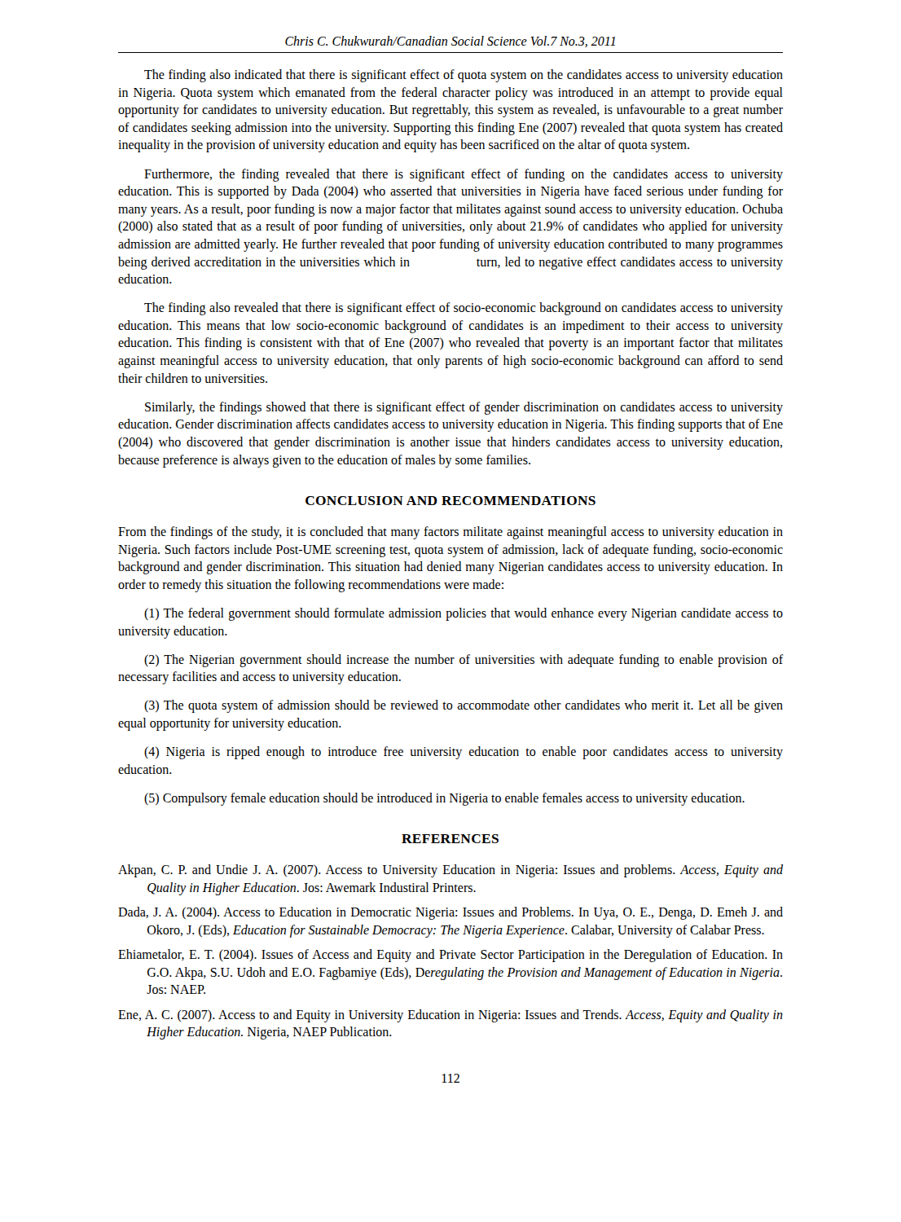Chris C. Chukwurah/Canadian Social Science Vol.7 No.3, 2011
The finding also indicated that there is significant effect of quota system on the candidates access to university education in Nigeria. Quota system which emanated from the federal character policy was introduced in an attempt to provide equal opportunity for candidates to university education. But regrettably, this system as revealed, is unfavourable to a great number of candidates seeking admission into the university. Supporting this finding Ene (2007) revealed that quota system has created inequality in the provision of university education and equity has been sacrificed on the altar of quota system.
Furthermore, the finding revealed that there is significant effect of funding on the candidates access to university education. This is supported by Dada (2004) who asserted that universities in Nigeria have faced serious under funding for many years. As a result, poor funding is now a major factor that militates against sound access to university education. Ochuba (2000) also stated that as a result of poor funding of universities, only about 21.9% of candidates who applied for university admission are admitted yearly. He further revealed that poor funding of university education contributed to many programmes being derived accreditation in the universities which in turn, led to negative effect candidates access to university education.
The finding also revealed that there is significant effect of socio-economic background on candidates access to university education. This means that low socio-economic background of candidates is an impediment to their access to university education. This finding is consistent with that of Ene (2007) who revealed that poverty is an important factor that militates against meaningful access to university education, that only parents of high socio-economic background can afford to send their children to universities.
Similarly, the findings showed that there is significant effect of gender discrimination on candidates access to university education. Gender discrimination affects candidates access to university education in Nigeria. This finding supports that of Ene (2004) who discovered that gender discrimination is another issue that hinders candidates access to university education, because preference is always given to the education of males by some families.
CONCLUSION AND RECOMMENDATIONS
From the findings of the study, it is concluded that many factors militate against meaningful access to university education in Nigeria. Such factors include Post-UME screening test, quota system of admission, lack of adequate funding, socio-economic background and gender discrimination. This situation had denied many Nigerian candidates access to university education. In order to remedy this situation the following recommendations were made:
(1) The federal government should formulate admission policies that would enhance every Nigerian candidate access to university education.
(2) The Nigerian government should increase the number of universities with adequate funding to enable provision of necessary facilities and access to university education.
(3) The quota system of admission should be reviewed to accommodate other candidates who merit it. Let all be given equal opportunity for university education.
(4) Nigeria is ripped enough to introduce free university education to enable poor candidates access to university education.
(5) Compulsory female education should be introduced in Nigeria to enable females access to university education.
REFERENCES
Akpan, C. P. and Undie J. A. (2007). Access to University Education in Nigeria: Issues and problems. Access, Equity and Quality in Higher Education. Jos: Awemark Industiral Printers.
Dada, J. A. (2004). Access to Education in Democratic Nigeria: Issues and Problems. In Uya, O. E., Denga, D. Emeh J. and Okoro, J. (Eds), Education for Sustainable Democracy: The Nigeria Experience. Calabar, University of Calabar Press.
Ehiametalor, E. T. (2004). Issues of Access and Equity and Private Sector Participation in the Deregulation of Education. In G.O. Akpa, S.U. Udoh and E.O. Fagbamiye (Eds), Deregulating the Provision and Management of Education in Nigeria. Jos: NAEP.
Ene, A. C. (2007). Access to and Equity in University Education in Nigeria: Issues and Trends. Access, Equity and Quality in Higher Education. Nigeria, NAEP Publication.
112